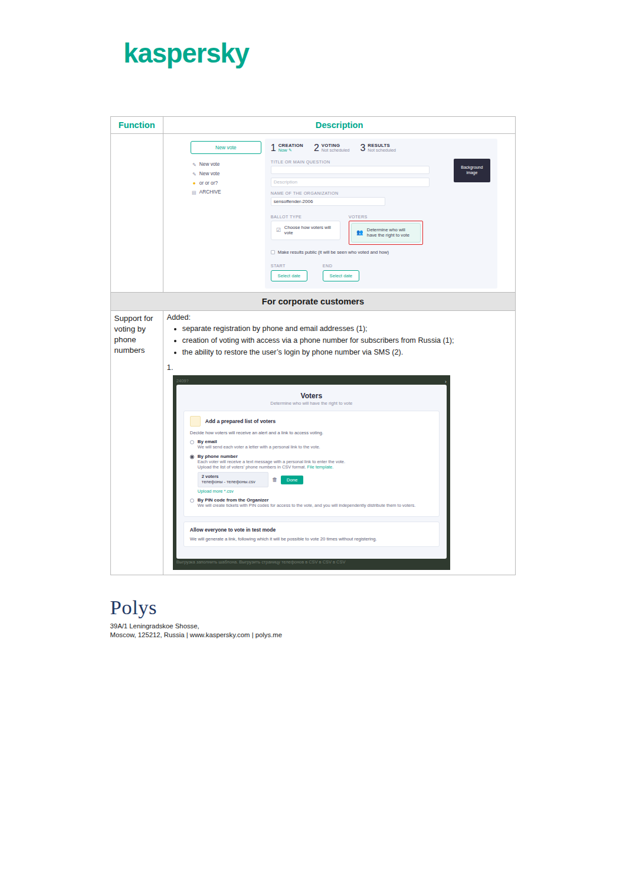kaspersky
| Function | Description |
| --- | --- |
| | New vote ✎ New vote ✎ New vote ● or or or? ▤ ARCHIVE 1 CREATION Now ✎ 2 VOTING Not scheduled 3 RESULTS Not scheduled Background image Title or main question Description Name of the organization sensoffender-2006 Ballot type ☑ Choose how voters will vote Voters 👥 Determine who will have the right to vote Make results public (it will be seen who voted and how) Start Select date End Select date |
| For corporate customers |
| Support for voting by phone numbers | Added: separate registration by phone and email addresses (1); creation of voting with access via a phone number for subscribers from Russia (1); the ability to restore the user’s login by phone number via SMS (2). 1. › 2409? Voters Determine who will have the right to vote Add a prepared list of voters Decide how voters will receive an alert and a link to access voting. By email We will send each voter a letter with a personal link to the vote. By phone number Each voter will receive a text message with a personal link to enter the vote. Upload the list of voters’ phone numbers in CSV format. File template. 2 voters телефоны - телефоны.csv 🗑 Done Upload more *.csv By PIN code from the Organizer We will create tickets with PIN codes for access to the vote, and you will independently distribute them to voters. Allow everyone to vote in test mode We will generate a link, following which it will be possible to vote 20 times without registering. Выгрузка заполнить шаблона. Выгрузить страницу телефонов в CSV в CSV в CSV |
Polys
39A/1 Leningradskoe Shosse,
Moscow, 125212, Russia | www.kaspersky.com | polys.me